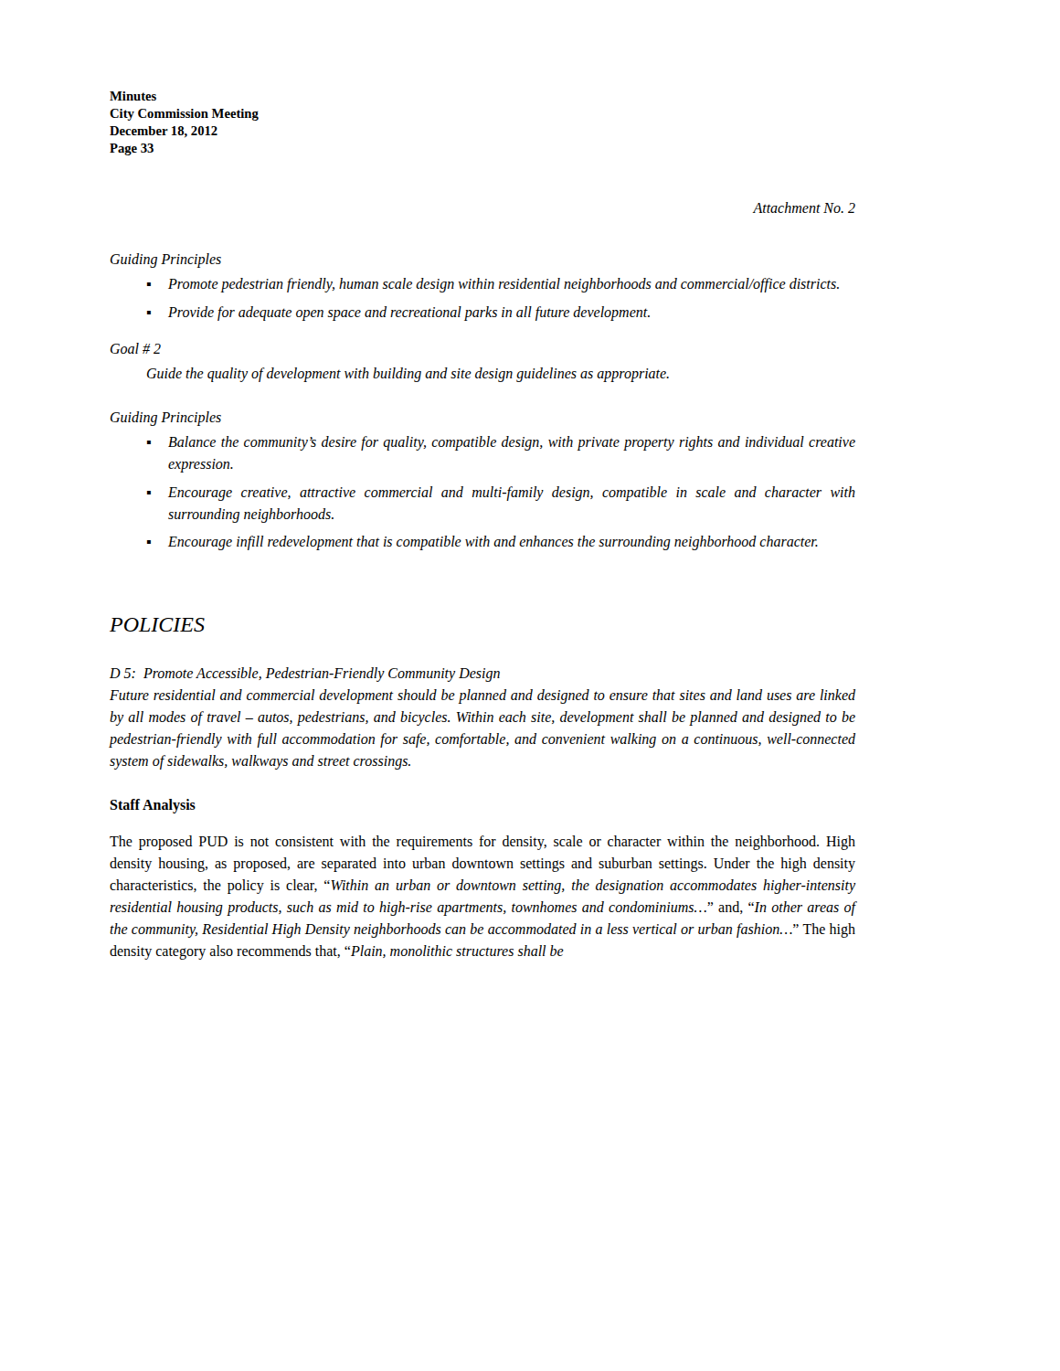Minutes
City Commission Meeting
December 18, 2012
Page 33
Attachment No. 2
Guiding Principles
Promote pedestrian friendly, human scale design within residential neighborhoods and commercial/office districts.
Provide for adequate open space and recreational parks in all future development.
Goal # 2
Guide the quality of development with building and site design guidelines as appropriate.
Guiding Principles
Balance the community’s desire for quality, compatible design, with private property rights and individual creative expression.
Encourage creative, attractive commercial and multi-family design, compatible in scale and character with surrounding neighborhoods.
Encourage infill redevelopment that is compatible with and enhances the surrounding neighborhood character.
POLICIES
D 5: Promote Accessible, Pedestrian-Friendly Community Design
Future residential and commercial development should be planned and designed to ensure that sites and land uses are linked by all modes of travel – autos, pedestrians, and bicycles. Within each site, development shall be planned and designed to be pedestrian-friendly with full accommodation for safe, comfortable, and convenient walking on a continuous, well-connected system of sidewalks, walkways and street crossings.
Staff Analysis
The proposed PUD is not consistent with the requirements for density, scale or character within the neighborhood. High density housing, as proposed, are separated into urban downtown settings and suburban settings. Under the high density characteristics, the policy is clear, “Within an urban or downtown setting, the designation accommodates higher-intensity residential housing products, such as mid to high-rise apartments, townhomes and condominiums…” and, “In other areas of the community, Residential High Density neighborhoods can be accommodated in a less vertical or urban fashion…” The high density category also recommends that, “Plain, monolithic structures shall be